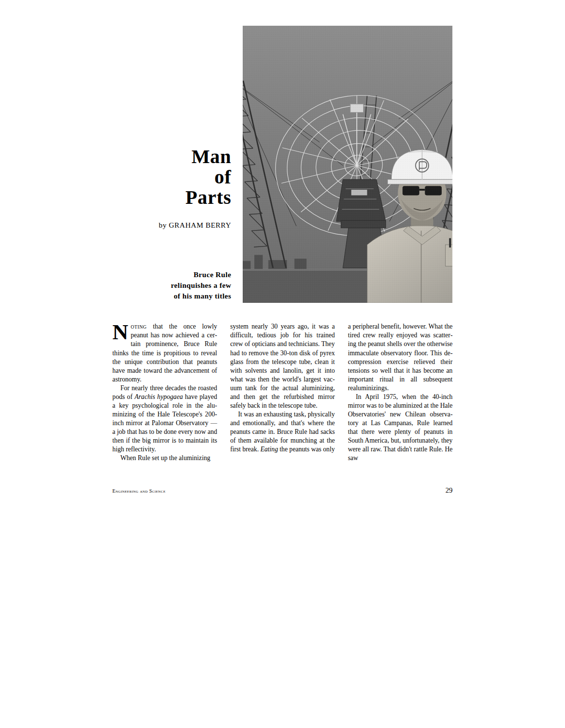Man
of
Parts
by GRAHAM BERRY
Bruce Rule
relinquishes a few
of his many titles
Noting that the once lowly peanut has now achieved a certain prominence, Bruce Rule thinks the time is propitious to reveal the unique contribution that peanuts have made toward the advancement of astronomy.
For nearly three decades the roasted pods of Arachis hypogaea have played a key psychological role in the aluminizing of the Hale Telescope's 200-inch mirror at Palomar Observatory — a job that has to be done every now and then if the big mirror is to maintain its high reflectivity.
When Rule set up the aluminizing
system nearly 30 years ago, it was a difficult, tedious job for his trained crew of opticians and technicians. They had to remove the 30-ton disk of pyrex glass from the telescope tube, clean it with solvents and lanolin, get it into what was then the world's largest vacuum tank for the actual aluminizing, and then get the refurbished mirror safely back in the telescope tube.
It was an exhausting task, physically and emotionally, and that's where the peanuts came in. Bruce Rule had sacks of them available for munching at the first break. Eating the peanuts was only
a peripheral benefit, however. What the tired crew really enjoyed was scattering the peanut shells over the otherwise immaculate observatory floor. This decompression exercise relieved their tensions so well that it has become an important ritual in all subsequent realuminizings.
In April 1975, when the 40-inch mirror was to be aluminized at the Hale Observatories' new Chilean observatory at Las Campanas, Rule learned that there were plenty of peanuts in South America, but, unfortunately, they were all raw. That didn't rattle Rule. He saw
Engineering and Science
29